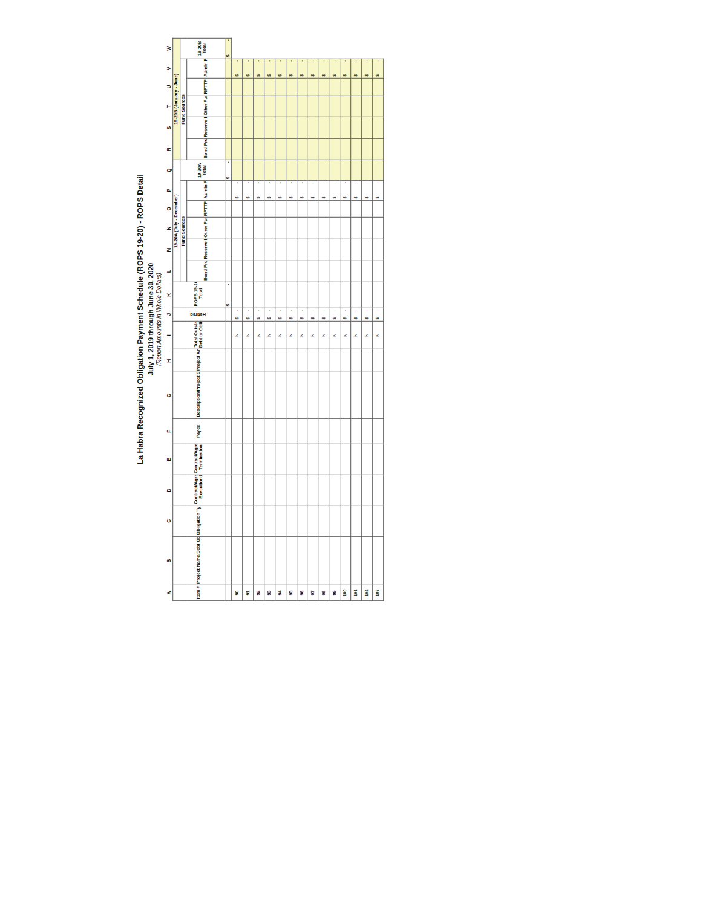La Habra Recognized Obligation Payment Schedule (ROPS 19-20) - ROPS Detail
July 1, 2019 through June 30, 2020
(Report Amounts in Whole Dollars)
| A | B | C | D | E | F | G | H | I | J | K | L | M | N | O | P | Q | R | S | T | U | V | W |
| --- | --- | --- | --- | --- | --- | --- | --- | --- | --- | --- | --- | --- | --- | --- | --- | --- | --- | --- | --- | --- | --- | --- |
| Item # | Project Name/Debt Obligation | Obligation Type | Contract/Agreement Execution Date | Contract/Agreement Termination Date | Payee | Description/Project Scope | Project Area | Total Outstanding Debt or Obligation | Retired | ROPS 19-20 Total | 19-20A (July - December) | 19-20B (January - June) |
| Fund Sources | 19-20A Total | Fund Sources | 19-20B Total |
| Bond Proceeds | Reserve Balance | Other Funds | RPTTF | Admin RPTTF | Bond Proceeds | Reserve Balance | Other Funds | RPTTF | Admin RPTTF |
| | | | | | | | | | | $ - | | | | | | $ - | | | | | | $ - |
| 90 | | | | | | | | N | $ - | | | | | | $ - | | | | | | $ - |
| 91 | | | | | | | | N | $ - | | | | | | $ - | | | | | | $ - |
| 92 | | | | | | | | N | $ - | | | | | | $ - | | | | | | $ - |
| 93 | | | | | | | | N | $ - | | | | | | $ - | | | | | | $ - |
| 94 | | | | | | | | N | $ - | | | | | | $ - | | | | | | $ - |
| 95 | | | | | | | | N | $ - | | | | | | $ - | | | | | | $ - |
| 96 | | | | | | | | N | $ - | | | | | | $ - | | | | | | $ - |
| 97 | | | | | | | | N | $ - | | | | | | $ - | | | | | | $ - |
| 98 | | | | | | | | N | $ - | | | | | | $ - | | | | | | $ - |
| 99 | | | | | | | | N | $ - | | | | | | $ - | | | | | | $ - |
| 100 | | | | | | | | N | $ - | | | | | | $ - | | | | | | $ - |
| 101 | | | | | | | | N | $ - | | | | | | $ - | | | | | | $ - |
| 102 | | | | | | | | N | $ - | | | | | | $ - | | | | | | $ - |
| 103 | | | | | | | | N | $ - | | | | | | $ - | | | | | | $ - |